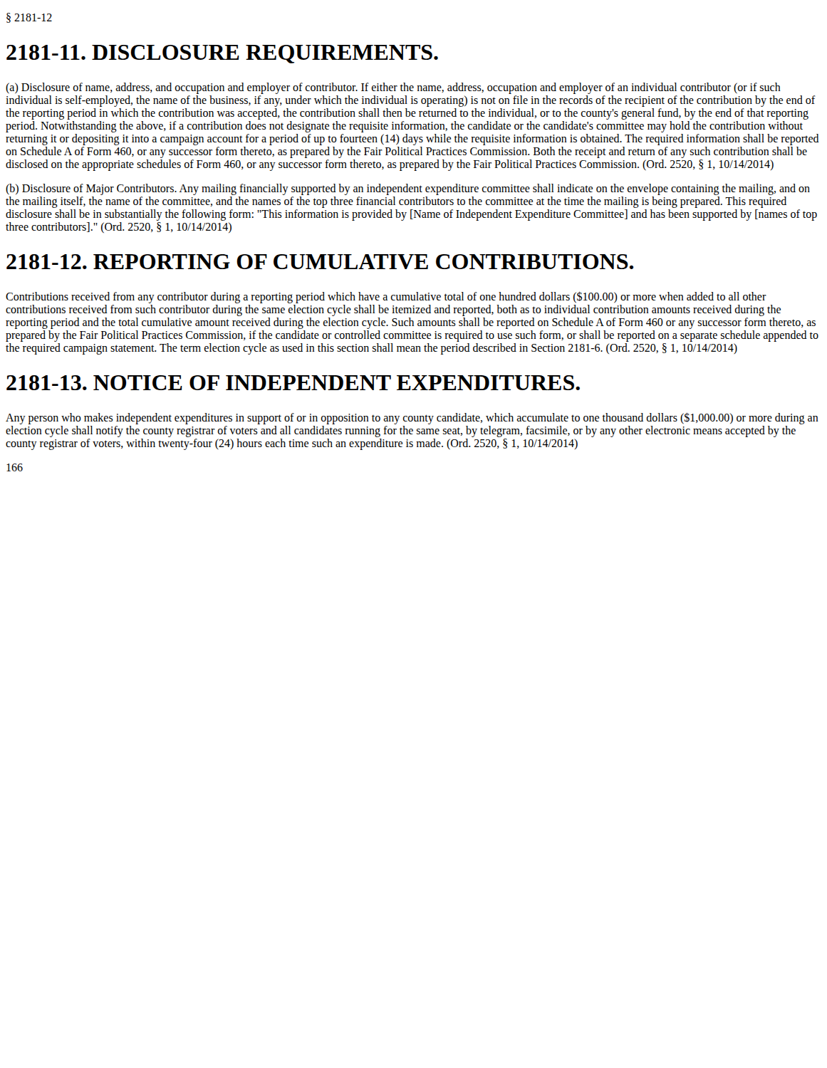§ 2181-12
2181-11. DISCLOSURE REQUIREMENTS.
(a) Disclosure of name, address, and occupation and employer of contributor. If either the name, address, occupation and employer of an individual contributor (or if such individual is self-employed, the name of the business, if any, under which the individual is operating) is not on file in the records of the recipient of the contribution by the end of the reporting period in which the contribution was accepted, the contribution shall then be returned to the individual, or to the county's general fund, by the end of that reporting period. Notwithstanding the above, if a contribution does not designate the requisite information, the candidate or the candidate's committee may hold the contribution without returning it or depositing it into a campaign account for a period of up to fourteen (14) days while the requisite information is obtained. The required information shall be reported on Schedule A of Form 460, or any successor form thereto, as prepared by the Fair Political Practices Commission. Both the receipt and return of any such contribution shall be disclosed on the appropriate schedules of Form 460, or any successor form thereto, as prepared by the Fair Political Practices Commission. (Ord. 2520, § 1, 10/14/2014)
(b) Disclosure of Major Contributors. Any mailing financially supported by an independent expenditure committee shall indicate on the envelope containing the mailing, and on the mailing itself, the name of the committee, and the names of the top three financial contributors to the committee at the time the mailing is being prepared. This required disclosure shall be in substantially the following form: "This information is provided by [Name of Independent Expenditure Committee] and has been supported by [names of top three contributors]." (Ord. 2520, § 1, 10/14/2014)
2181-12. REPORTING OF CUMULATIVE CONTRIBUTIONS.
Contributions received from any contributor during a reporting period which have a cumulative total of one hundred dollars ($100.00) or more when added to all other contributions received from such contributor during the same election cycle shall be itemized and reported, both as to individual contribution amounts received during the reporting period and the total cumulative amount received during the election cycle. Such amounts shall be reported on Schedule A of Form 460 or any successor form thereto, as prepared by the Fair Political Practices Commission, if the candidate or controlled committee is required to use such form, or shall be reported on a separate schedule appended to the required campaign statement. The term election cycle as used in this section shall mean the period described in Section 2181-6. (Ord. 2520, § 1, 10/14/2014)
2181-13. NOTICE OF INDEPENDENT EXPENDITURES.
Any person who makes independent expenditures in support of or in opposition to any county candidate, which accumulate to one thousand dollars ($1,000.00) or more during an election cycle shall notify the county registrar of voters and all candidates running for the same seat, by telegram, facsimile, or by any other electronic means accepted by the county registrar of voters, within twenty-four (24) hours each time such an expenditure is made. (Ord. 2520, § 1, 10/14/2014)
166